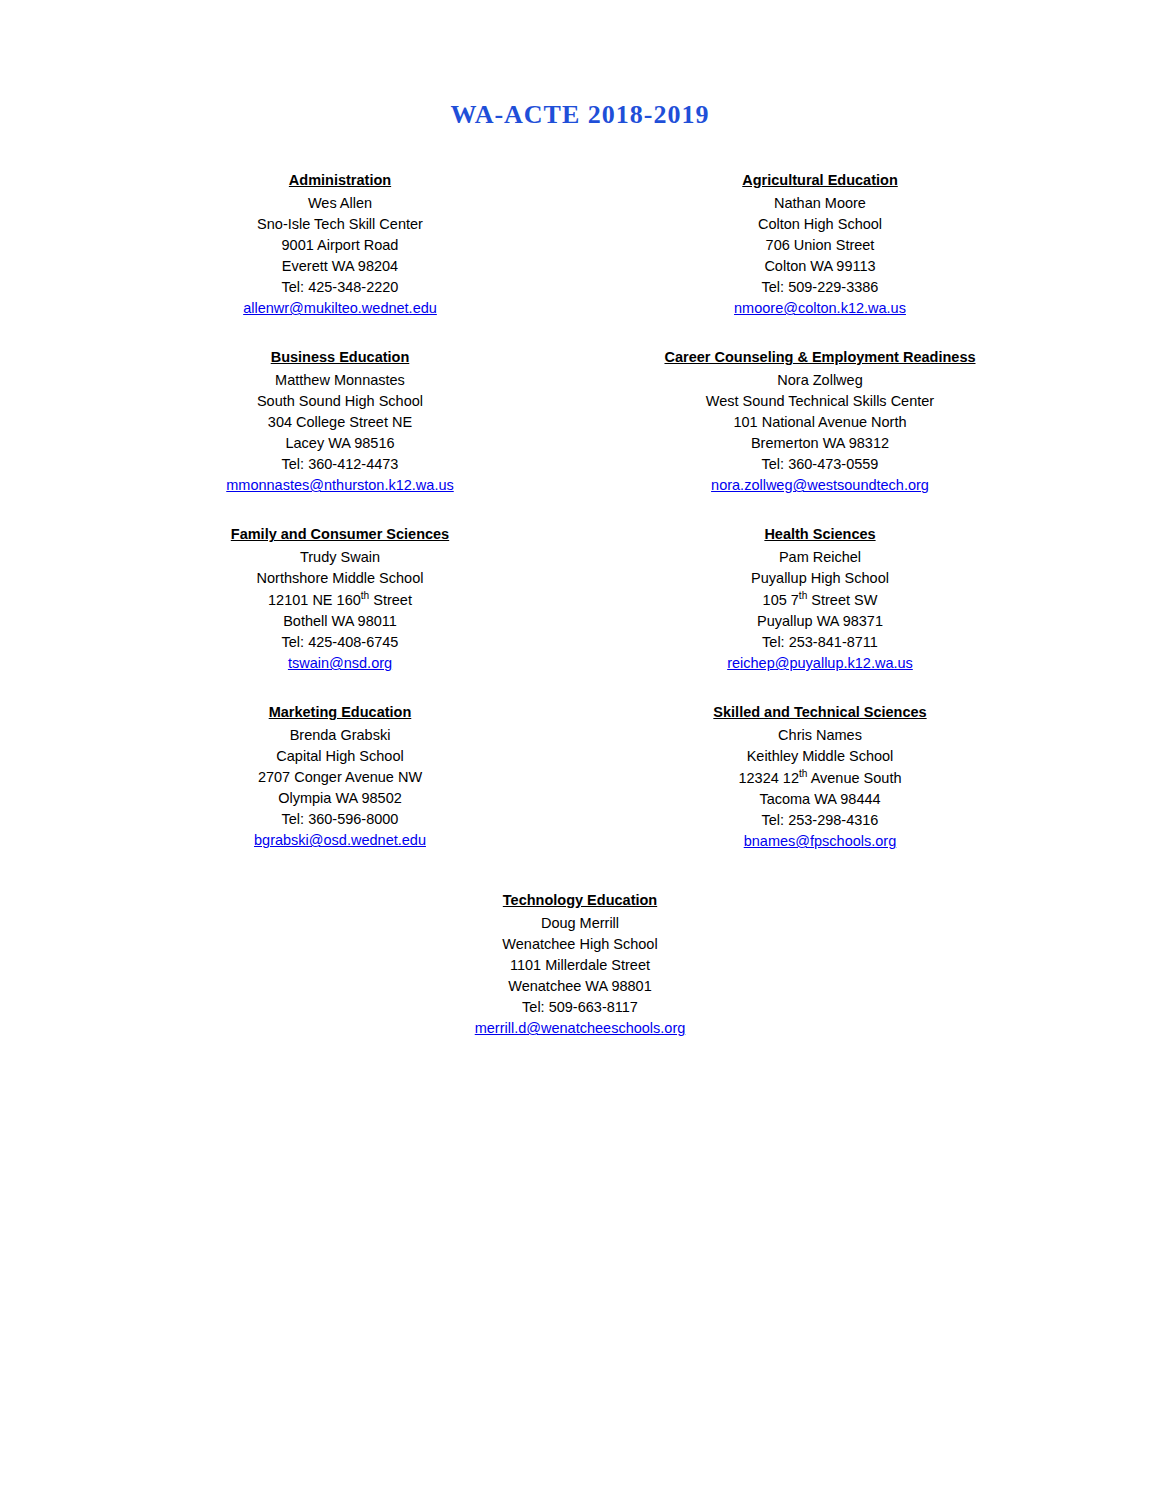WA-ACTE 2018-2019
Administration
Wes Allen
Sno-Isle Tech Skill Center
9001 Airport Road
Everett WA 98204
Tel: 425-348-2220
allenwr@mukilteo.wednet.edu
Agricultural Education
Nathan Moore
Colton High School
706 Union Street
Colton WA 99113
Tel: 509-229-3386
nmoore@colton.k12.wa.us
Business Education
Matthew Monnastes
South Sound High School
304 College Street NE
Lacey WA 98516
Tel: 360-412-4473
mmonnastes@nthurston.k12.wa.us
Career Counseling & Employment Readiness
Nora Zollweg
West Sound Technical Skills Center
101 National Avenue North
Bremerton WA 98312
Tel: 360-473-0559
nora.zollweg@westsoundtech.org
Family and Consumer Sciences
Trudy Swain
Northshore Middle School
12101 NE 160th Street
Bothell WA 98011
Tel: 425-408-6745
tswain@nsd.org
Health Sciences
Pam Reichel
Puyallup High School
105 7th Street SW
Puyallup WA 98371
Tel: 253-841-8711
reichep@puyallup.k12.wa.us
Marketing Education
Brenda Grabski
Capital High School
2707 Conger Avenue NW
Olympia WA 98502
Tel: 360-596-8000
bgrabski@osd.wednet.edu
Skilled and Technical Sciences
Chris Names
Keithley Middle School
12324 12th Avenue South
Tacoma WA 98444
Tel: 253-298-4316
bnames@fpschools.org
Technology Education
Doug Merrill
Wenatchee High School
1101 Millerdale Street
Wenatchee WA 98801
Tel: 509-663-8117
merrill.d@wenatcheeschools.org